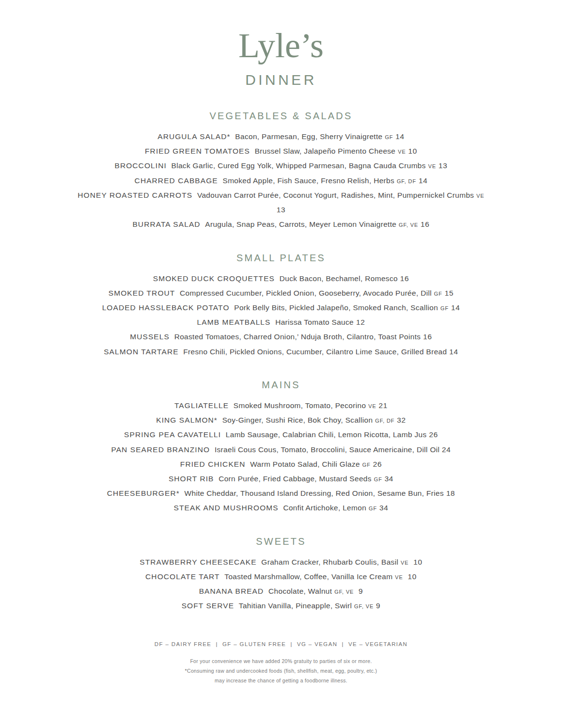Lyle’s
DINNER
VEGETABLES & SALADS
ARUGULA SALAD* Bacon, Parmesan, Egg, Sherry Vinaigrette GF 14
FRIED GREEN TOMATOES Brussel Slaw, Jalapeño Pimento Cheese VE 10
BROCCOLINI Black Garlic, Cured Egg Yolk, Whipped Parmesan, Bagna Cauda Crumbs VE 13
CHARRED CABBAGE Smoked Apple, Fish Sauce, Fresno Relish, Herbs GF, DF 14
HONEY ROASTED CARROTS Vadouvan Carrot Purée, Coconut Yogurt, Radishes, Mint, Pumpernickel Crumbs VE 13
BURRATA SALAD Arugula, Snap Peas, Carrots, Meyer Lemon Vinaigrette GF, VE 16
SMALL PLATES
SMOKED DUCK CROQUETTES Duck Bacon, Bechamel, Romesco 16
SMOKED TROUT Compressed Cucumber, Pickled Onion, Gooseberry, Avocado Purée, Dill GF 15
LOADED HASSLEBACK POTATO Pork Belly Bits, Pickled Jalapeño, Smoked Ranch, Scallion GF 14
LAMB MEATBALLS Harissa Tomato Sauce 12
MUSSELS Roasted Tomatoes, Charred Onion,’ Nduja Broth, Cilantro, Toast Points 16
SALMON TARTARE Fresno Chili, Pickled Onions, Cucumber, Cilantro Lime Sauce, Grilled Bread 14
MAINS
TAGLIATELLE Smoked Mushroom, Tomato, Pecorino VE 21
KING SALMON* Soy-Ginger, Sushi Rice, Bok Choy, Scallion GF, DF 32
SPRING PEA CAVATELLI Lamb Sausage, Calabrian Chili, Lemon Ricotta, Lamb Jus 26
PAN SEARED BRANZINO Israeli Cous Cous, Tomato, Broccolini, Sauce Americaine, Dill Oil 24
FRIED CHICKEN Warm Potato Salad, Chili Glaze GF 26
SHORT RIB Corn Purée, Fried Cabbage, Mustard Seeds GF 34
CHEESEBURGER* White Cheddar, Thousand Island Dressing, Red Onion, Sesame Bun, Fries 18
STEAK AND MUSHROOMS Confit Artichoke, Lemon GF 34
SWEETS
STRAWBERRY CHEESECAKE Graham Cracker, Rhubarb Coulis, Basil VE 10
CHOCOLATE TART Toasted Marshmallow, Coffee, Vanilla Ice Cream VE 10
BANANA BREAD Chocolate, Walnut GF, VE 9
SOFT SERVE Tahitian Vanilla, Pineapple, Swirl GF, VE 9
DF – DAIRY FREE | GF – GLUTEN FREE | VG – VEGAN | VE – VEGETARIAN
For your convenience we have added 20% gratuity to parties of six or more.
*Consuming raw and undercooked foods (fish, shellfish, meat, egg, poultry, etc.)
may increase the chance of getting a foodborne illness.